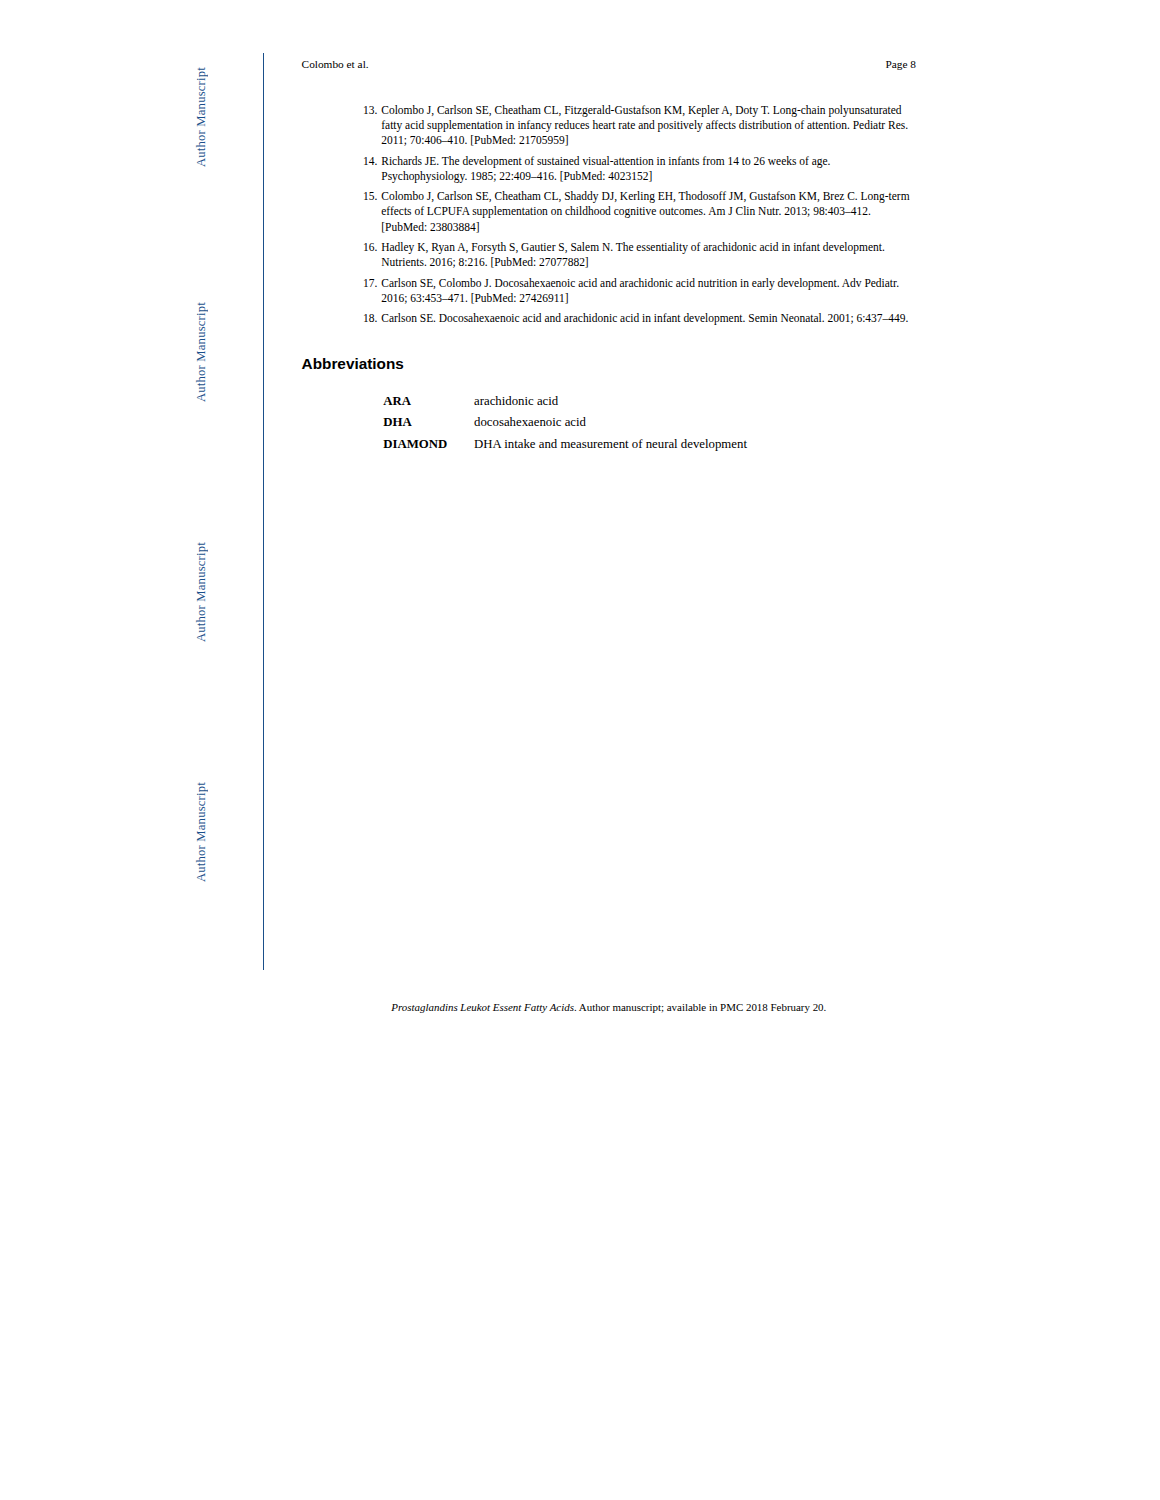Author Manuscript Author Manuscript Author Manuscript Author Manuscript
Colombo et al.
Page 8
13. Colombo J, Carlson SE, Cheatham CL, Fitzgerald-Gustafson KM, Kepler A, Doty T. Long-chain polyunsaturated fatty acid supplementation in infancy reduces heart rate and positively affects distribution of attention. Pediatr Res. 2011; 70:406–410. [PubMed: 21705959]
14. Richards JE. The development of sustained visual-attention in infants from 14 to 26 weeks of age. Psychophysiology. 1985; 22:409–416. [PubMed: 4023152]
15. Colombo J, Carlson SE, Cheatham CL, Shaddy DJ, Kerling EH, Thodosoff JM, Gustafson KM, Brez C. Long-term effects of LCPUFA supplementation on childhood cognitive outcomes. Am J Clin Nutr. 2013; 98:403–412. [PubMed: 23803884]
16. Hadley K, Ryan A, Forsyth S, Gautier S, Salem N. The essentiality of arachidonic acid in infant development. Nutrients. 2016; 8:216. [PubMed: 27077882]
17. Carlson SE, Colombo J. Docosahexaenoic acid and arachidonic acid nutrition in early development. Adv Pediatr. 2016; 63:453–471. [PubMed: 27426911]
18. Carlson SE. Docosahexaenoic acid and arachidonic acid in infant development. Semin Neonatal. 2001; 6:437–449.
Abbreviations
| ARA | arachidonic acid |
| DHA | docosahexaenoic acid |
| DIAMOND | DHA intake and measurement of neural development |
Prostaglandins Leukot Essent Fatty Acids. Author manuscript; available in PMC 2018 February 20.